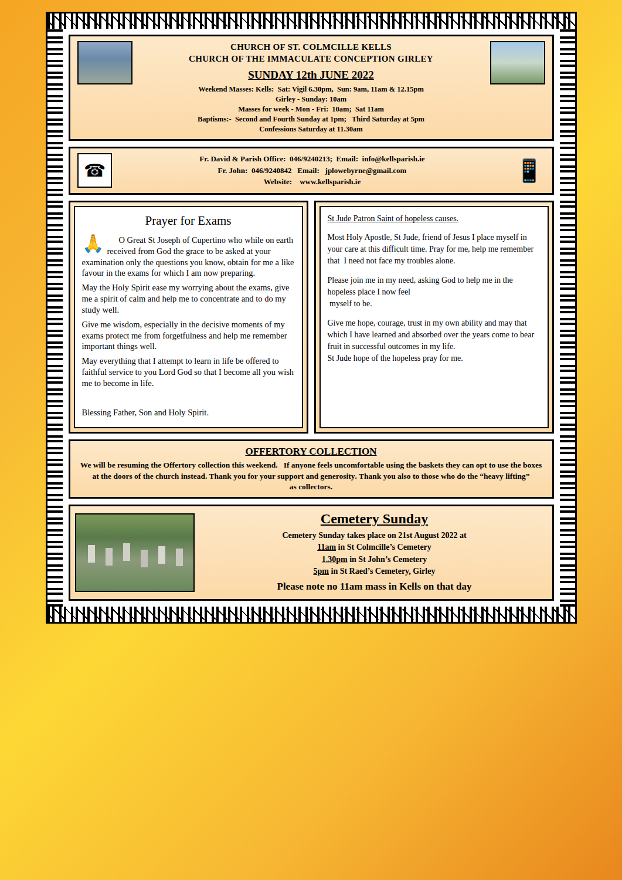CHURCH OF ST. COLMCILLE KELLS
CHURCH OF THE IMMACULATE CONCEPTION GIRLEY
SUNDAY 12th JUNE 2022
Weekend Masses: Kells: Sat: Vigil 6.30pm, Sun: 9am, 11am & 12.15pm
Girley - Sunday: 10am
Masses for week - Mon - Fri: 10am; Sat 11am
Baptisms:- Second and Fourth Sunday at 1pm; Third Saturday at 5pm
Confessions Saturday at 11.30am
☎
Fr. David & Parish Office: 046/9240213; Email: info@kellsparish.ie
Fr. John: 046/9240842 Email: jplowebyrne@gmail.com
Website: www.kellsparish.ie
📱
Prayer for Exams
🙏
O Great St Joseph of Cupertino who while on earth received from God the grace to be asked at your examination only the questions you know, obtain for me a like favour in the exams for which I am now preparing.
May the Holy Spirit ease my worrying about the exams, give me a spirit of calm and help me to concentrate and to do my study well.
Give me wisdom, especially in the decisive moments of my exams protect me from forgetfulness and help me remember important things well.
May everything that I attempt to learn in life be offered to faithful service to you Lord God so that I become all you wish me to become in life.
Blessing Father, Son and Holy Spirit.
St Jude Patron Saint of hopeless causes.
Most Holy Apostle, St Jude, friend of Jesus I place myself in your care at this difficult time. Pray for me, help me remember that I need not face my troubles alone.
Please join me in my need, asking God to help me in the hopeless place I now feel
myself to be.
Give me hope, courage, trust in my own ability and may that which I have learned and absorbed over the years come to bear fruit in successful outcomes in my life.
St Jude hope of the hopeless pray for me.
OFFERTORY COLLECTION
We will be resuming the Offertory collection this weekend. If anyone feels uncomfortable using the baskets they can opt to use the boxes at the doors of the church instead. Thank you for your support and generosity. Thank you also to those who do the “heavy lifting”
as collectors.
Cemetery Sunday
Cemetery Sunday takes place on 21st August 2022 at
11am in St Colmcille’s Cemetery
1.30pm in St John’s Cemetery
5pm in St Raed’s Cemetery, Girley
Please note no 11am mass in Kells on that day